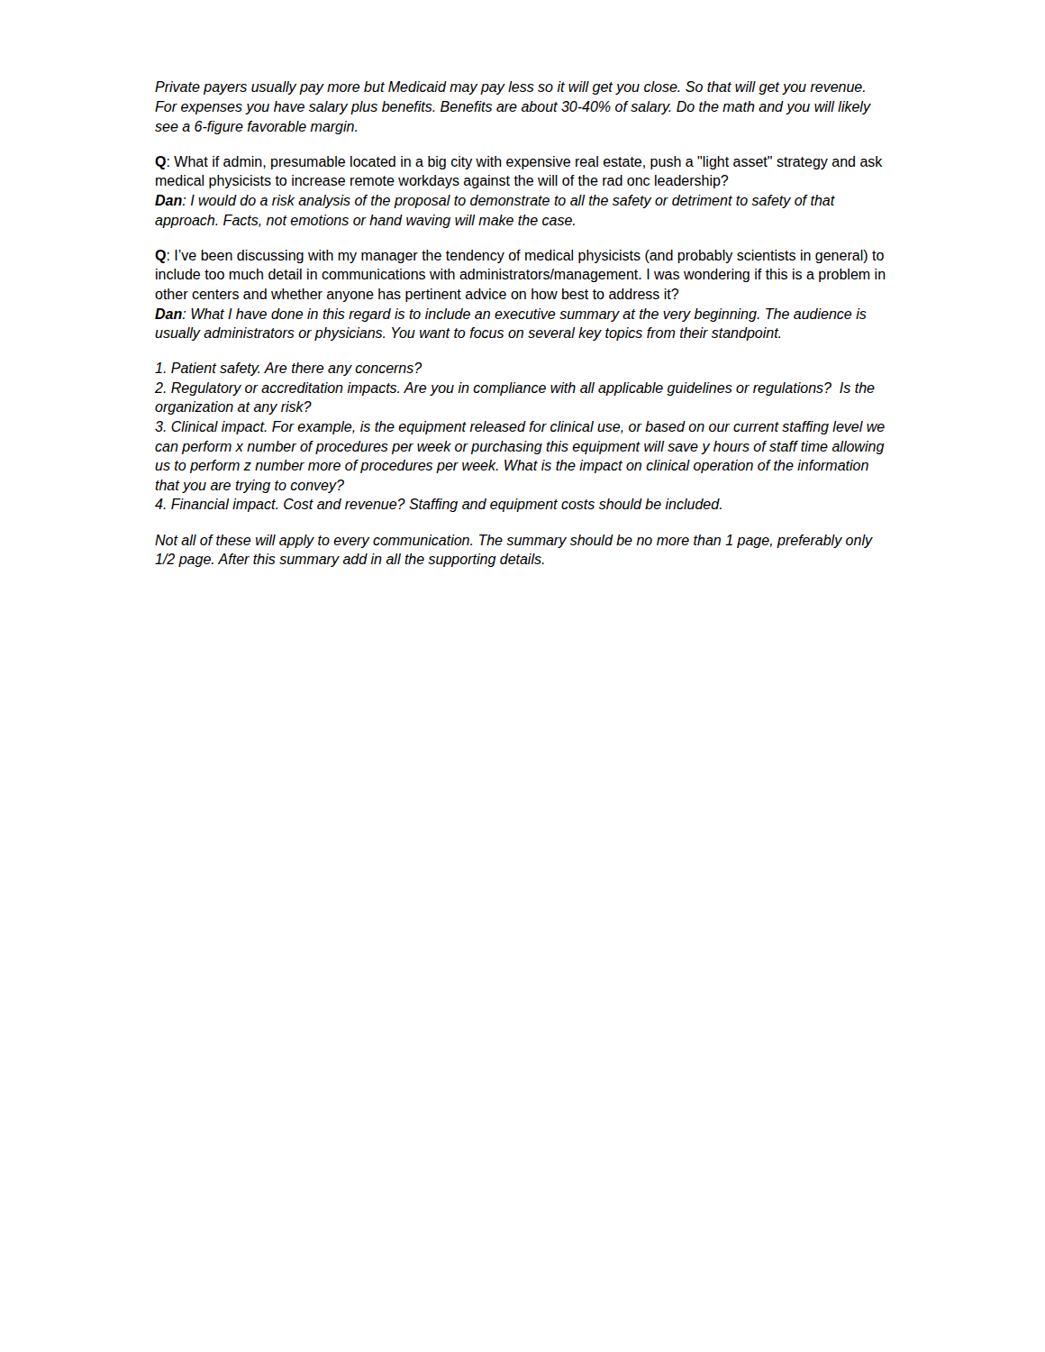Private payers usually pay more but Medicaid may pay less so it will get you close. So that will get you revenue. For expenses you have salary plus benefits. Benefits are about 30-40% of salary. Do the math and you will likely see a 6-figure favorable margin.
Q: What if admin, presumable located in a big city with expensive real estate, push a "light asset" strategy and ask medical physicists to increase remote workdays against the will of the rad onc leadership?
Dan: I would do a risk analysis of the proposal to demonstrate to all the safety or detriment to safety of that approach. Facts, not emotions or hand waving will make the case.
Q: I’ve been discussing with my manager the tendency of medical physicists (and probably scientists in general) to include too much detail in communications with administrators/management. I was wondering if this is a problem in other centers and whether anyone has pertinent advice on how best to address it?
Dan: What I have done in this regard is to include an executive summary at the very beginning. The audience is usually administrators or physicians. You want to focus on several key topics from their standpoint.
1. Patient safety. Are there any concerns?
2. Regulatory or accreditation impacts. Are you in compliance with all applicable guidelines or regulations? Is the organization at any risk?
3. Clinical impact. For example, is the equipment released for clinical use, or based on our current staffing level we can perform x number of procedures per week or purchasing this equipment will save y hours of staff time allowing us to perform z number more of procedures per week. What is the impact on clinical operation of the information that you are trying to convey?
4. Financial impact. Cost and revenue? Staffing and equipment costs should be included.
Not all of these will apply to every communication. The summary should be no more than 1 page, preferably only 1/2 page. After this summary add in all the supporting details.